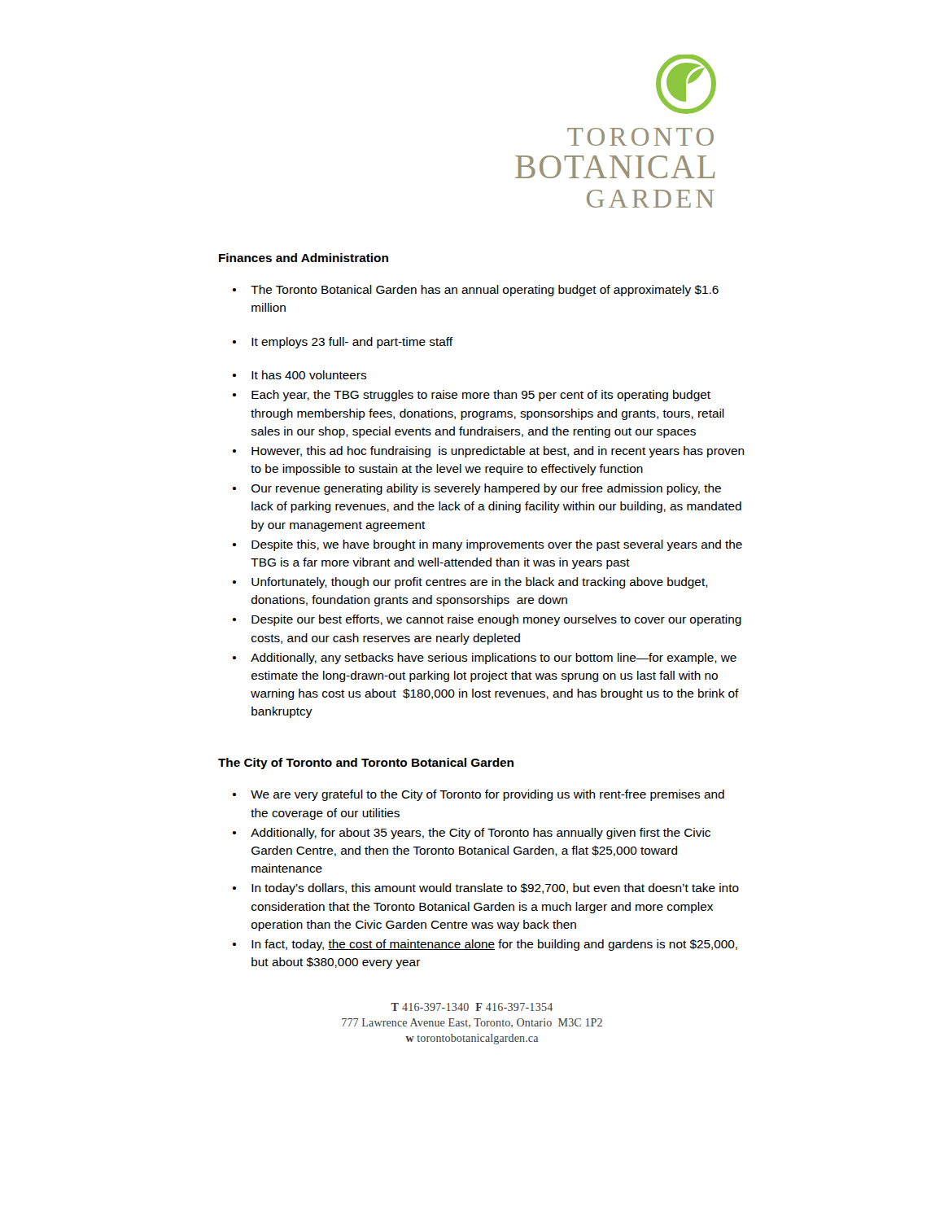TORONTO BOTANICAL GARDEN
Finances and Administration
The Toronto Botanical Garden has an annual operating budget of approximately $1.6 million
It employs 23 full- and part-time staff
It has 400 volunteers
Each year, the TBG struggles to raise more than 95 per cent of its operating budget through membership fees, donations, programs, sponsorships and grants, tours, retail sales in our shop, special events and fundraisers, and the renting out our spaces
However, this ad hoc fundraising is unpredictable at best, and in recent years has proven to be impossible to sustain at the level we require to effectively function
Our revenue generating ability is severely hampered by our free admission policy, the lack of parking revenues, and the lack of a dining facility within our building, as mandated by our management agreement
Despite this, we have brought in many improvements over the past several years and the TBG is a far more vibrant and well-attended than it was in years past
Unfortunately, though our profit centres are in the black and tracking above budget, donations, foundation grants and sponsorships are down
Despite our best efforts, we cannot raise enough money ourselves to cover our operating costs, and our cash reserves are nearly depleted
Additionally, any setbacks have serious implications to our bottom line—for example, we estimate the long-drawn-out parking lot project that was sprung on us last fall with no warning has cost us about $180,000 in lost revenues, and has brought us to the brink of bankruptcy
The City of Toronto and Toronto Botanical Garden
We are very grateful to the City of Toronto for providing us with rent-free premises and the coverage of our utilities
Additionally, for about 35 years, the City of Toronto has annually given first the Civic Garden Centre, and then the Toronto Botanical Garden, a flat $25,000 toward maintenance
In today’s dollars, this amount would translate to $92,700, but even that doesn’t take into consideration that the Toronto Botanical Garden is a much larger and more complex operation than the Civic Garden Centre was way back then
In fact, today, the cost of maintenance alone for the building and gardens is not $25,000, but about $380,000 every year
T 416-397-1340 F 416-397-1354
777 Lawrence Avenue East, Toronto, Ontario M3C 1P2
w torontobotanicalgarden.ca